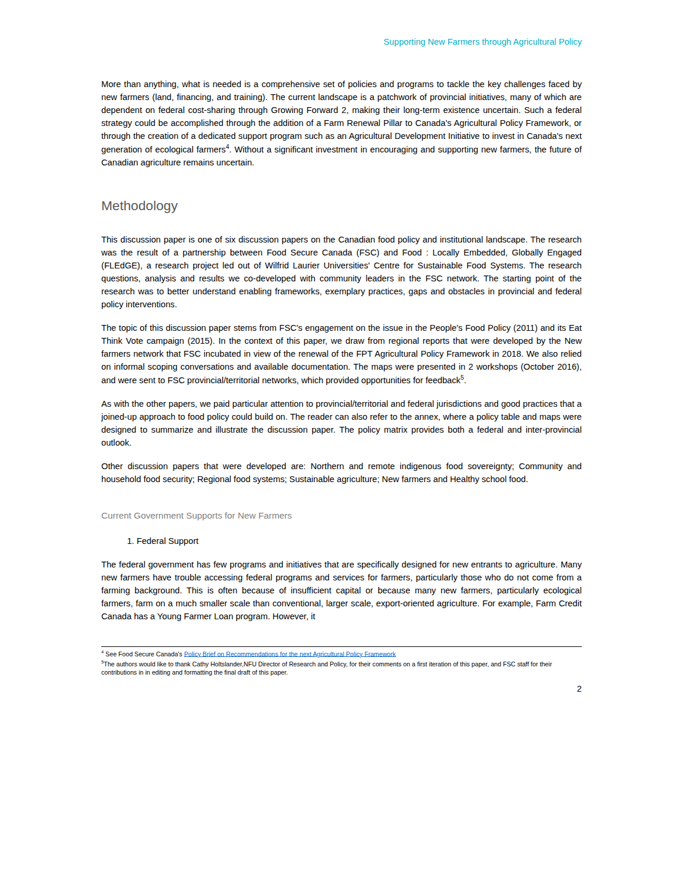Supporting New Farmers through Agricultural Policy
More than anything, what is needed is a comprehensive set of policies and programs to tackle the key challenges faced by new farmers (land, financing, and training). The current landscape is a patchwork of provincial initiatives, many of which are dependent on federal cost-sharing through Growing Forward 2, making their long-term existence uncertain. Such a federal strategy could be accomplished through the addition of a Farm Renewal Pillar to Canada's Agricultural Policy Framework, or through the creation of a dedicated support program such as an Agricultural Development Initiative to invest in Canada's next generation of ecological farmers4. Without a significant investment in encouraging and supporting new farmers, the future of Canadian agriculture remains uncertain.
Methodology
This discussion paper is one of six discussion papers on the Canadian food policy and institutional landscape. The research was the result of a partnership between Food Secure Canada (FSC) and Food : Locally Embedded, Globally Engaged (FLEdGE), a research project led out of Wilfrid Laurier Universities' Centre for Sustainable Food Systems. The research questions, analysis and results we co-developed with community leaders in the FSC network. The starting point of the research was to better understand enabling frameworks, exemplary practices, gaps and obstacles in provincial and federal policy interventions.
The topic of this discussion paper stems from FSC's engagement on the issue in the People's Food Policy (2011) and its Eat Think Vote campaign (2015). In the context of this paper, we draw from regional reports that were developed by the New farmers network that FSC incubated in view of the renewal of the FPT Agricultural Policy Framework in 2018. We also relied on informal scoping conversations and available documentation. The maps were presented in 2 workshops (October 2016), and were sent to FSC provincial/territorial networks, which provided opportunities for feedback5.
As with the other papers, we paid particular attention to provincial/territorial and federal jurisdictions and good practices that a joined-up approach to food policy could build on. The reader can also refer to the annex, where a policy table and maps were designed to summarize and illustrate the discussion paper. The policy matrix provides both a federal and inter-provincial outlook.
Other discussion papers that were developed are: Northern and remote indigenous food sovereignty; Community and household food security; Regional food systems; Sustainable agriculture; New farmers and Healthy school food.
Current Government Supports for New Farmers
Federal Support
The federal government has few programs and initiatives that are specifically designed for new entrants to agriculture. Many new farmers have trouble accessing federal programs and services for farmers, particularly those who do not come from a farming background. This is often because of insufficient capital or because many new farmers, particularly ecological farmers, farm on a much smaller scale than conventional, larger scale, export-oriented agriculture. For example, Farm Credit Canada has a Young Farmer Loan program. However, it
4 See Food Secure Canada's Policy Brief on Recommendations for the next Agricultural Policy Framework
5The authors would like to thank Cathy Holtslander,NFU Director of Research and Policy, for their comments on a first iteration of this paper, and FSC staff for their contributions in in editing and formatting the final draft of this paper.
2